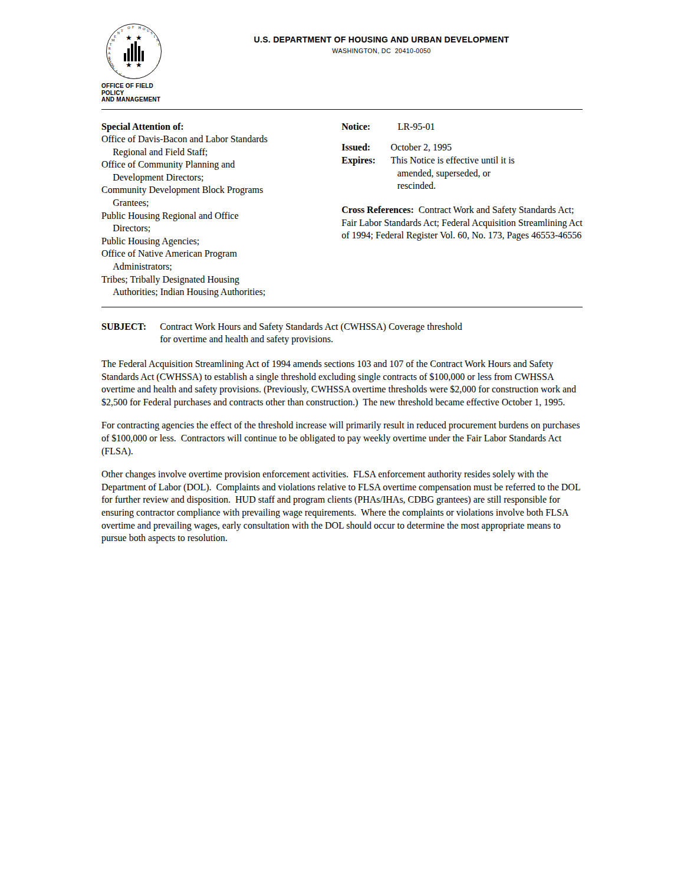D E P A R T M E N T O F H O U S I N G A N D U R B A N D E V E L O P
★ ★
★ ★
OFFICE OF FIELD POLICY
AND MANAGEMENT
U.S. DEPARTMENT OF HOUSING AND URBAN DEVELOPMENT
WASHINGTON, DC 20410-0050
Special Attention of:
Office of Davis-Bacon and Labor StandardsRegional and Field Staff;
Office of Community Planning andDevelopment Directors;
Community Development Block ProgramsGrantees;
Public Housing Regional and OfficeDirectors;
Public Housing Agencies;
Office of Native American ProgramAdministrators;
Tribes; Tribally Designated HousingAuthorities; Indian Housing Authorities;
Notice: LR-95-01
Issued: October 2, 1995
Expires: This Notice is effective until it is
amended, superseded, or
rescinded.
Cross References: Contract Work and Safety Standards Act; Fair Labor Standards Act; Federal Acquisition Streamlining Act of 1994; Federal Register Vol. 60, No. 173, Pages 46553-46556
SUBJECT:
Contract Work Hours and Safety Standards Act (CWHSSA) Coverage threshold for overtime and health and safety provisions.
The Federal Acquisition Streamlining Act of 1994 amends sections 103 and 107 of the Contract Work Hours and Safety Standards Act (CWHSSA) to establish a single threshold excluding single contracts of $100,000 or less from CWHSSA overtime and health and safety provisions. (Previously, CWHSSA overtime thresholds were $2,000 for construction work and $2,500 for Federal purchases and contracts other than construction.) The new threshold became effective October 1, 1995.
For contracting agencies the effect of the threshold increase will primarily result in reduced procurement burdens on purchases of $100,000 or less. Contractors will continue to be obligated to pay weekly overtime under the Fair Labor Standards Act (FLSA).
Other changes involve overtime provision enforcement activities. FLSA enforcement authority resides solely with the Department of Labor (DOL). Complaints and violations relative to FLSA overtime compensation must be referred to the DOL for further review and disposition. HUD staff and program clients (PHAs/IHAs, CDBG grantees) are still responsible for ensuring contractor compliance with prevailing wage requirements. Where the complaints or violations involve both FLSA overtime and prevailing wages, early consultation with the DOL should occur to determine the most appropriate means to pursue both aspects to resolution.